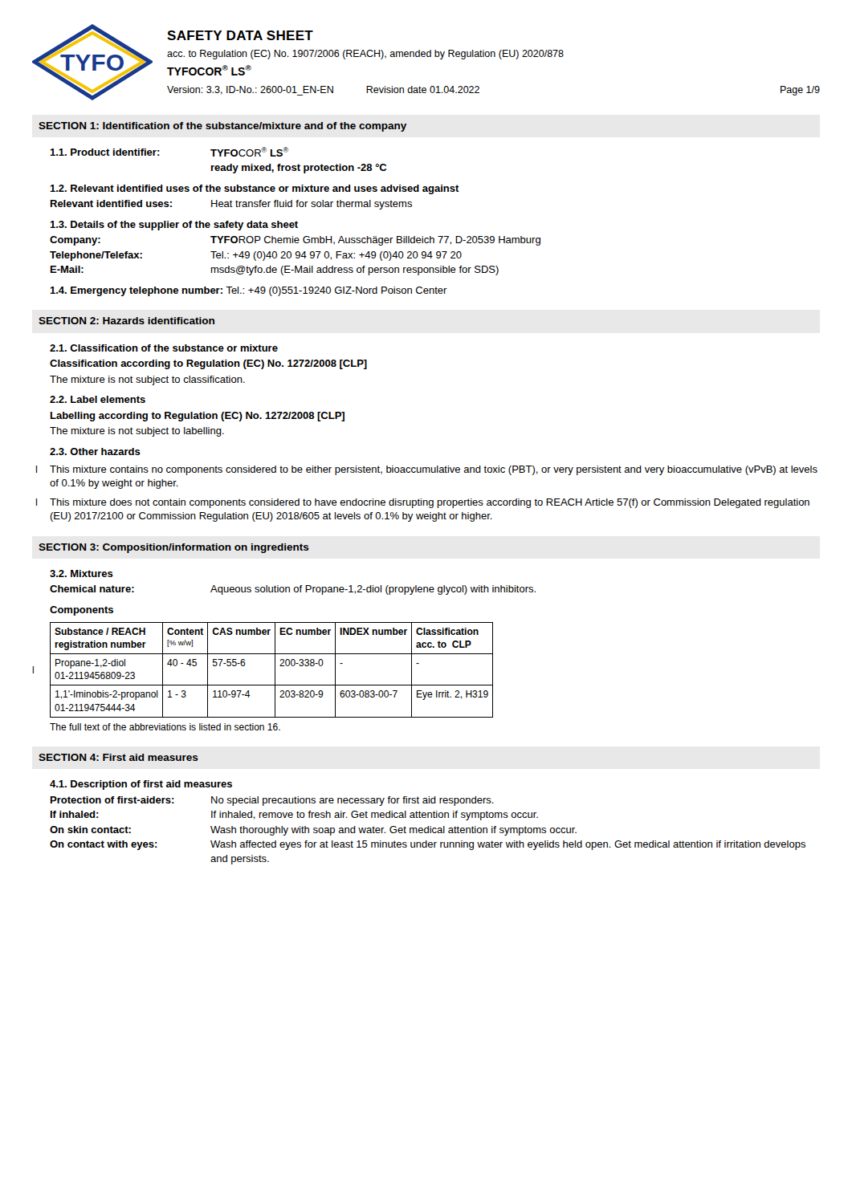TYFO
SAFETY DATA SHEET
acc. to Regulation (EC) No. 1907/2006 (REACH), amended by Regulation (EU) 2020/878
TYFOCOR® LS®
Version: 3.3, ID-No.: 2600-01_EN-EN Revision date 01.04.2022 Page 1/9
SECTION 1: Identification of the substance/mixture and of the company
1.1. Product identifier:
TYFOCOR® LS®
ready mixed, frost protection -28 °C
1.2. Relevant identified uses of the substance or mixture and uses advised against
Relevant identified uses:
Heat transfer fluid for solar thermal systems
1.3. Details of the supplier of the safety data sheet
Company:
TYFOROP Chemie GmbH, Ausschäger Billdeich 77, D-20539 Hamburg
Telephone/Telefax:
Tel.: +49 (0)40 20 94 97 0, Fax: +49 (0)40 20 94 97 20
E-Mail:
msds@tyfo.de (E-Mail address of person responsible for SDS)
1.4. Emergency telephone number: Tel.: +49 (0)551-19240 GIZ-Nord Poison Center
SECTION 2: Hazards identification
2.1. Classification of the substance or mixture
Classification according to Regulation (EC) No. 1272/2008 [CLP]
The mixture is not subject to classification.
2.2. Label elements
Labelling according to Regulation (EC) No. 1272/2008 [CLP]
The mixture is not subject to labelling.
2.3. Other hazards
This mixture contains no components considered to be either persistent, bioaccumulative and toxic (PBT), or very persistent and very bioaccumulative (vPvB) at levels of 0.1% by weight or higher.
This mixture does not contain components considered to have endocrine disrupting properties according to REACH Article 57(f) or Commission Delegated regulation (EU) 2017/2100 or Commission Regulation (EU) 2018/605 at levels of 0.1% by weight or higher.
SECTION 3: Composition/information on ingredients
3.2. Mixtures
Chemical nature:
Aqueous solution of Propane-1,2-diol (propylene glycol) with inhibitors.
Components
l
| Substance / REACH registration number | Content [% w/w] | CAS number | EC number | INDEX number | Classification acc. to CLP |
| --- | --- | --- | --- | --- | --- |
| Propane-1,2-diol 01-2119456809-23 | 40 - 45 | 57-55-6 | 200-338-0 | - | - |
| 1,1'-Iminobis-2-propanol 01-2119475444-34 | 1 - 3 | 110-97-4 | 203-820-9 | 603-083-00-7 | Eye Irrit. 2, H319 |
The full text of the abbreviations is listed in section 16.
SECTION 4: First aid measures
4.1. Description of first aid measures
Protection of first-aiders:
No special precautions are necessary for first aid responders.
If inhaled:
If inhaled, remove to fresh air. Get medical attention if symptoms occur.
On skin contact:
Wash thoroughly with soap and water. Get medical attention if symptoms occur.
On contact with eyes:
Wash affected eyes for at least 15 minutes under running water with eyelids held open. Get medical attention if irritation develops and persists.